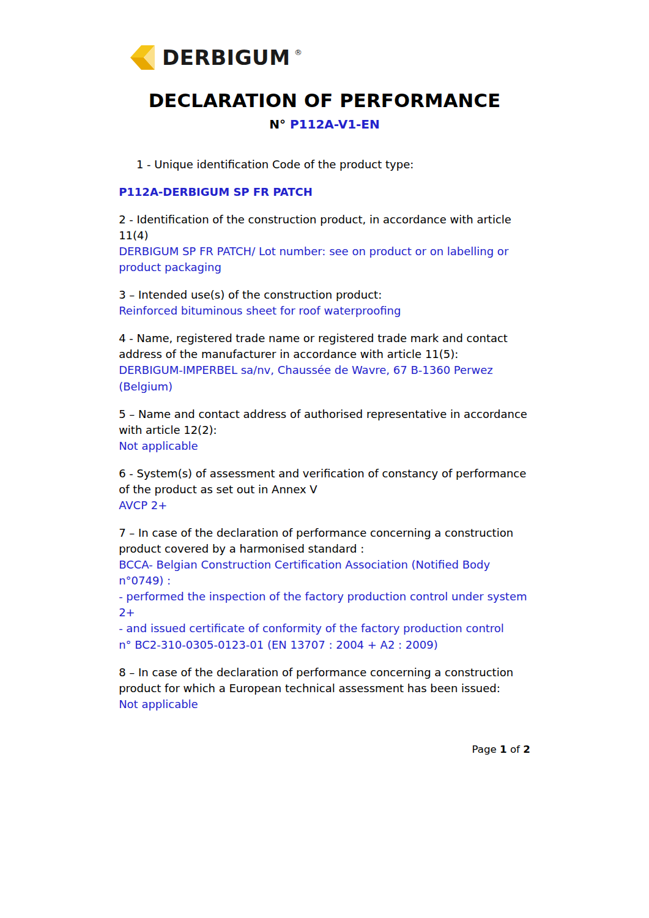DERBIGUM ®
DECLARATION OF PERFORMANCE
N° P112A-V1-EN
1 - Unique identification Code of the product type:
P112A-DERBIGUM SP FR PATCH
2 - Identification of the construction product, in accordance with article 11(4)
DERBIGUM SP FR PATCH/ Lot number: see on product or on labelling or product packaging
3 – Intended use(s) of the construction product:
Reinforced bituminous sheet for roof waterproofing
4 - Name, registered trade name or registered trade mark and contact address of the manufacturer in accordance with article 11(5):
DERBIGUM-IMPERBEL sa/nv, Chaussée de Wavre, 67 B-1360 Perwez (Belgium)
5 – Name and contact address of authorised representative in accordance with article 12(2):
Not applicable
6 - System(s) of assessment and verification of constancy of performance of the product as set out in Annex V
AVCP 2+
7 – In case of the declaration of performance concerning a construction product covered by a harmonised standard :
BCCA- Belgian Construction Certification Association (Notified Body n°0749) :
- performed the inspection of the factory production control under system 2+
- and issued certificate of conformity of the factory production control
n° BC2-310-0305-0123-01 (EN 13707 : 2004 + A2 : 2009)
8 – In case of the declaration of performance concerning a construction product for which a European technical assessment has been issued:
Not applicable
Page 1 of 2